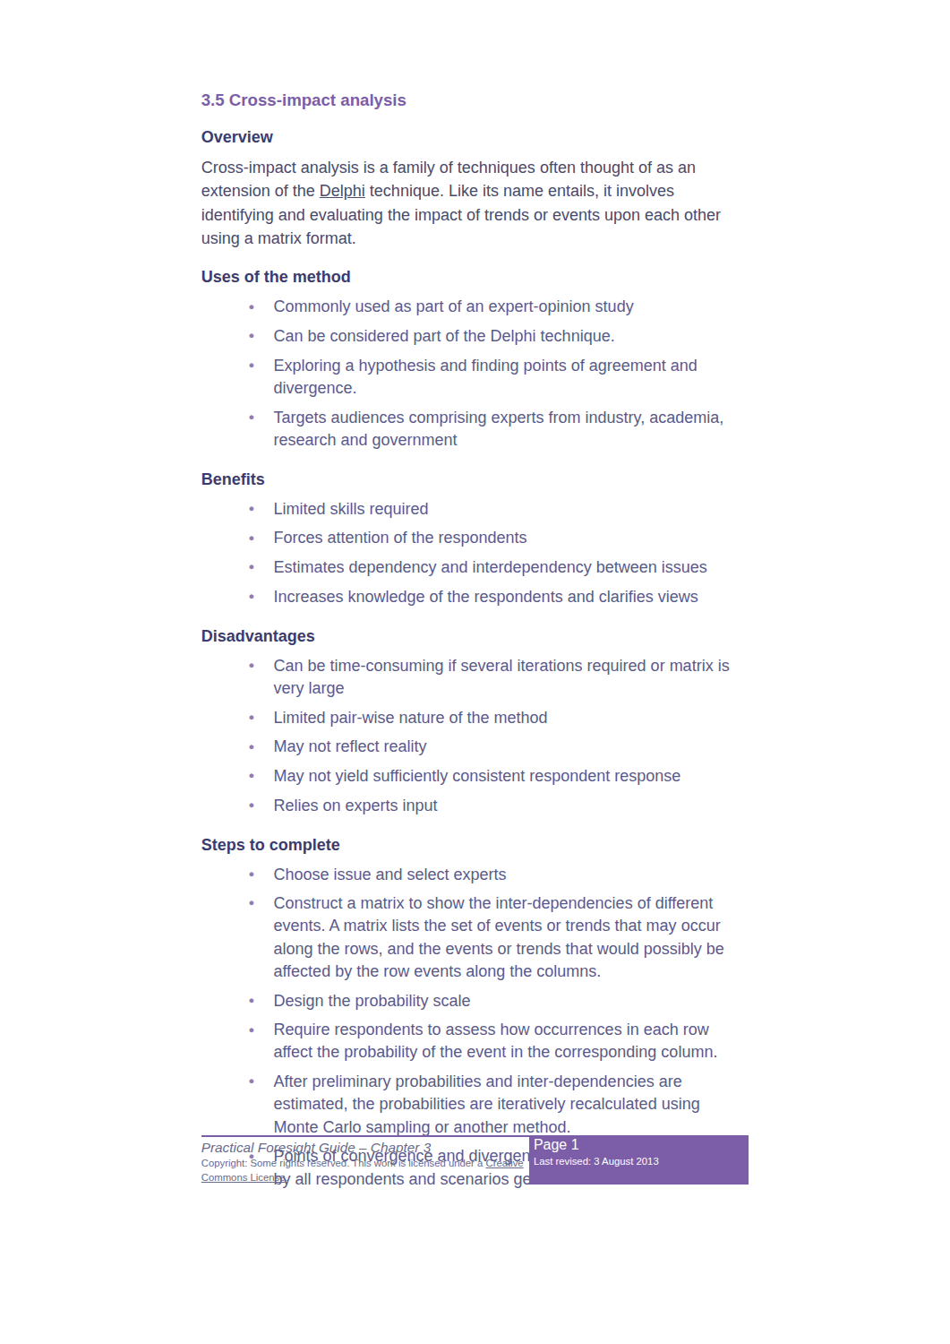3.5 Cross-impact analysis
Overview
Cross-impact analysis is a family of techniques often thought of as an extension of the Delphi technique. Like its name entails, it involves identifying and evaluating the impact of trends or events upon each other using a matrix format.
Uses of the method
Commonly used as part of an expert-opinion study
Can be considered part of the Delphi technique.
Exploring a hypothesis and finding points of agreement and divergence.
Targets audiences comprising experts from industry, academia, research and government
Benefits
Limited skills required
Forces attention of the respondents
Estimates dependency and interdependency between issues
Increases knowledge of the respondents and clarifies views
Disadvantages
Can be time-consuming if several iterations required or matrix is very large
Limited pair-wise nature of the method
May not reflect reality
May not yield sufficiently consistent respondent response
Relies on experts input
Steps to complete
Choose issue and select experts
Construct a matrix to show the inter-dependencies of different events. A matrix lists the set of events or trends that may occur along the rows, and the events or trends that would possibly be affected by the row events along the columns.
Design the probability scale
Require respondents to assess how occurrences in each row affect the probability of the event in the corresponding column.
After preliminary probabilities and inter-dependencies are estimated, the probabilities are iteratively recalculated using Monte Carlo sampling or another method.
Points of convergence and divergence in thinking are then agreed by all respondents and scenarios generated.
Practical Foresight Guide – Chapter 3
Copyright: Some rights reserved. This work is licensed under a Creative Commons License.
Page 1
Last revised: 3 August 2013